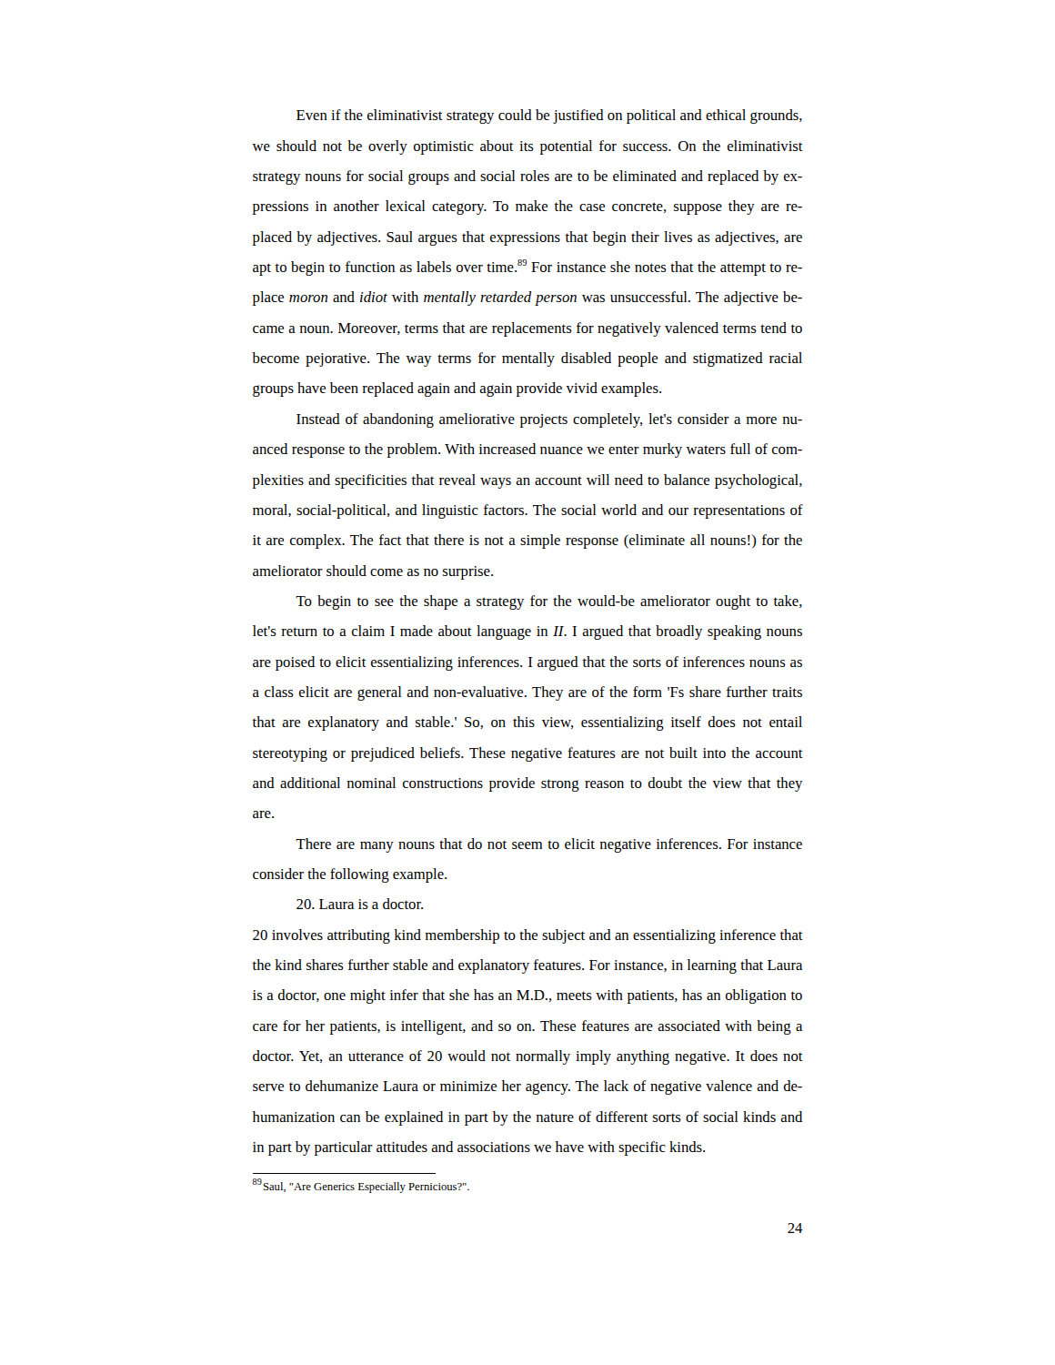Even if the eliminativist strategy could be justified on political and ethical grounds, we should not be overly optimistic about its potential for success. On the eliminativist strategy nouns for social groups and social roles are to be eliminated and replaced by expressions in another lexical category. To make the case concrete, suppose they are replaced by adjectives. Saul argues that expressions that begin their lives as adjectives, are apt to begin to function as labels over time.89 For instance she notes that the attempt to replace moron and idiot with mentally retarded person was unsuccessful. The adjective became a noun. Moreover, terms that are replacements for negatively valenced terms tend to become pejorative. The way terms for mentally disabled people and stigmatized racial groups have been replaced again and again provide vivid examples.
Instead of abandoning ameliorative projects completely, let's consider a more nuanced response to the problem. With increased nuance we enter murky waters full of complexities and specificities that reveal ways an account will need to balance psychological, moral, social-political, and linguistic factors. The social world and our representations of it are complex. The fact that there is not a simple response (eliminate all nouns!) for the ameliorator should come as no surprise.
To begin to see the shape a strategy for the would-be ameliorator ought to take, let's return to a claim I made about language in II. I argued that broadly speaking nouns are poised to elicit essentializing inferences. I argued that the sorts of inferences nouns as a class elicit are general and non-evaluative. They are of the form 'Fs share further traits that are explanatory and stable.' So, on this view, essentializing itself does not entail stereotyping or prejudiced beliefs. These negative features are not built into the account and additional nominal constructions provide strong reason to doubt the view that they are.
There are many nouns that do not seem to elicit negative inferences. For instance consider the following example.
20. Laura is a doctor.
20 involves attributing kind membership to the subject and an essentializing inference that the kind shares further stable and explanatory features. For instance, in learning that Laura is a doctor, one might infer that she has an M.D., meets with patients, has an obligation to care for her patients, is intelligent, and so on. These features are associated with being a doctor. Yet, an utterance of 20 would not normally imply anything negative. It does not serve to dehumanize Laura or minimize her agency. The lack of negative valence and dehumanization can be explained in part by the nature of different sorts of social kinds and in part by particular attitudes and associations we have with specific kinds.
89Saul, "Are Generics Especially Pernicious?".
24